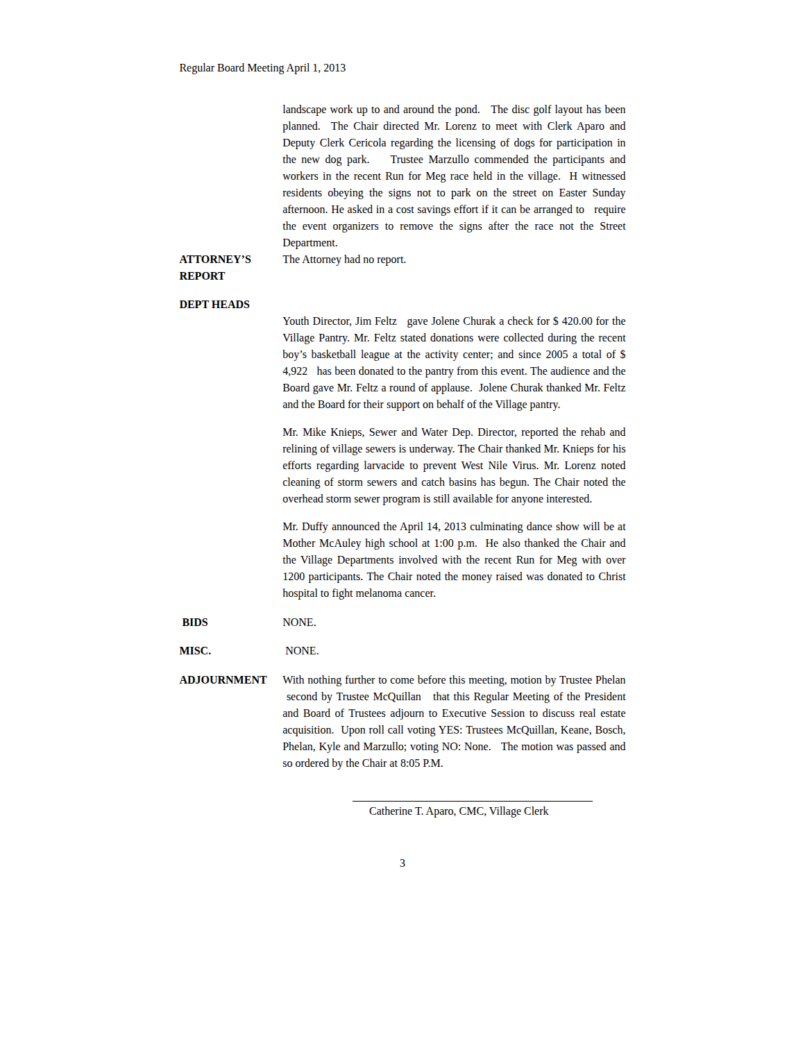Regular Board Meeting April 1, 2013
| | landscape work up to and around the pond. The disc golf layout has been planned. The Chair directed Mr. Lorenz to meet with Clerk Aparo and Deputy Clerk Cericola regarding the licensing of dogs for participation in the new dog park. Trustee Marzullo commended the participants and workers in the recent Run for Meg race held in the village. H witnessed residents obeying the signs not to park on the street on Easter Sunday afternoon. He asked in a cost savings effort if it can be arranged to require the event organizers to remove the signs after the race not the Street Department. |
| ATTORNEY’S REPORT | The Attorney had no report. |
| DEPT HEADS | |
| | Youth Director, Jim Feltz gave Jolene Churak a check for $ 420.00 for the Village Pantry. Mr. Feltz stated donations were collected during the recent boy’s basketball league at the activity center; and since 2005 a total of $ 4,922 has been donated to the pantry from this event. The audience and the Board gave Mr. Feltz a round of applause. Jolene Churak thanked Mr. Feltz and the Board for their support on behalf of the Village pantry. Mr. Mike Knieps, Sewer and Water Dep. Director, reported the rehab and relining of village sewers is underway. The Chair thanked Mr. Knieps for his efforts regarding larvacide to prevent West Nile Virus. Mr. Lorenz noted cleaning of storm sewers and catch basins has begun. The Chair noted the overhead storm sewer program is still available for anyone interested. Mr. Duffy announced the April 14, 2013 culminating dance show will be at Mother McAuley high school at 1:00 p.m. He also thanked the Chair and the Village Departments involved with the recent Run for Meg with over 1200 participants. The Chair noted the money raised was donated to Christ hospital to fight melanoma cancer. |
| BIDS | NONE. |
| MISC. | NONE. |
| ADJOURNMENT | With nothing further to come before this meeting, motion by Trustee Phelan second by Trustee McQuillan that this Regular Meeting of the President and Board of Trustees adjourn to Executive Session to discuss real estate acquisition. Upon roll call voting YES: Trustees McQuillan, Keane, Bosch, Phelan, Kyle and Marzullo; voting NO: None. The motion was passed and so ordered by the Chair at 8:05 P.M. |
Catherine T. Aparo, CMC, Village Clerk
3